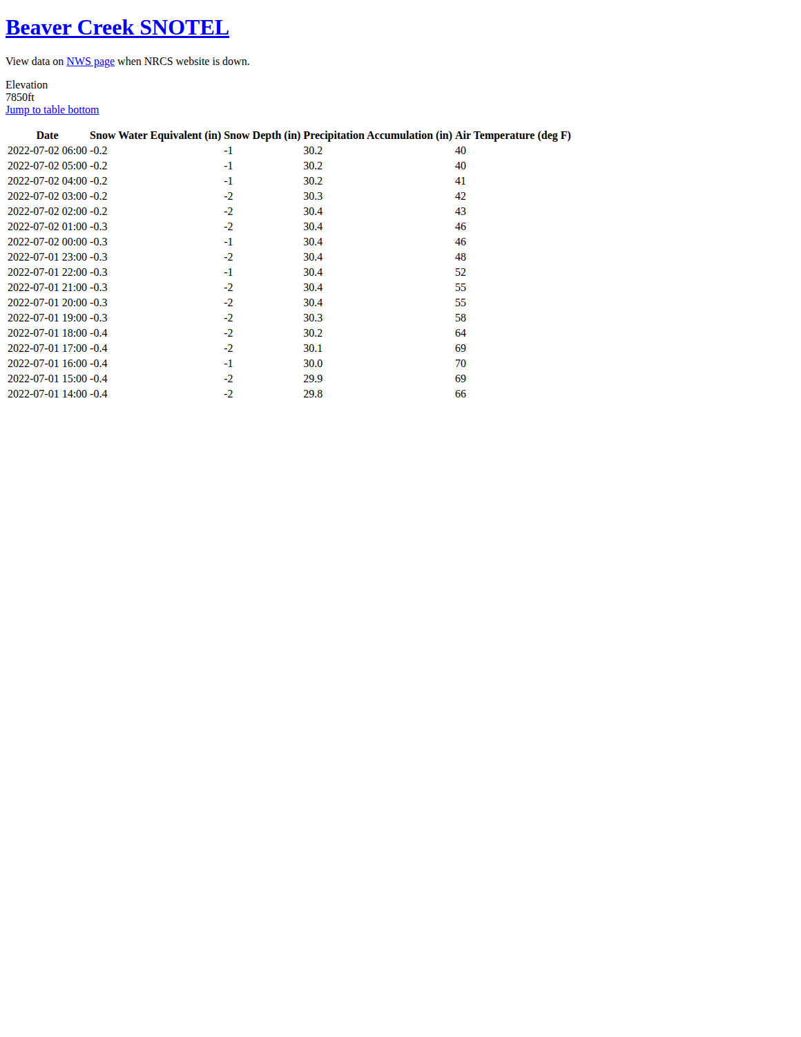Beaver Creek SNOTEL
View data on NWS page when NRCS website is down.
Elevation
7850ft
Jump to table bottom
| Date | Snow Water Equivalent (in) | Snow Depth (in) | Precipitation Accumulation (in) | Air Temperature (deg F) |
| --- | --- | --- | --- | --- |
| 2022-07-02 06:00 | -0.2 | -1 | 30.2 | 40 |
| 2022-07-02 05:00 | -0.2 | -1 | 30.2 | 40 |
| 2022-07-02 04:00 | -0.2 | -1 | 30.2 | 41 |
| 2022-07-02 03:00 | -0.2 | -2 | 30.3 | 42 |
| 2022-07-02 02:00 | -0.2 | -2 | 30.4 | 43 |
| 2022-07-02 01:00 | -0.3 | -2 | 30.4 | 46 |
| 2022-07-02 00:00 | -0.3 | -1 | 30.4 | 46 |
| 2022-07-01 23:00 | -0.3 | -2 | 30.4 | 48 |
| 2022-07-01 22:00 | -0.3 | -1 | 30.4 | 52 |
| 2022-07-01 21:00 | -0.3 | -2 | 30.4 | 55 |
| 2022-07-01 20:00 | -0.3 | -2 | 30.4 | 55 |
| 2022-07-01 19:00 | -0.3 | -2 | 30.3 | 58 |
| 2022-07-01 18:00 | -0.4 | -2 | 30.2 | 64 |
| 2022-07-01 17:00 | -0.4 | -2 | 30.1 | 69 |
| 2022-07-01 16:00 | -0.4 | -1 | 30.0 | 70 |
| 2022-07-01 15:00 | -0.4 | -2 | 29.9 | 69 |
| 2022-07-01 14:00 | -0.4 | -2 | 29.8 | 66 |